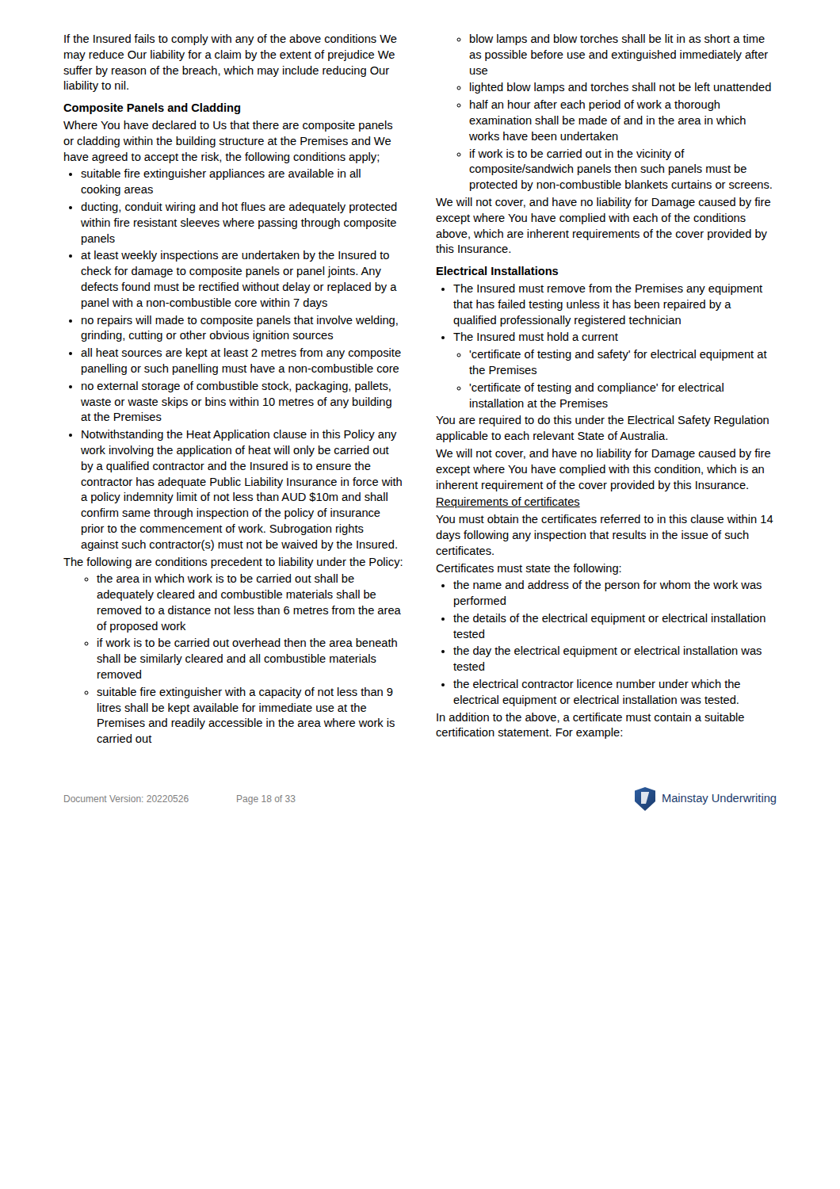If the Insured fails to comply with any of the above conditions We may reduce Our liability for a claim by the extent of prejudice We suffer by reason of the breach, which may include reducing Our liability to nil.
Composite Panels and Cladding
Where You have declared to Us that there are composite panels or cladding within the building structure at the Premises and We have agreed to accept the risk, the following conditions apply;
suitable fire extinguisher appliances are available in all cooking areas
ducting, conduit wiring and hot flues are adequately protected within fire resistant sleeves where passing through composite panels
at least weekly inspections are undertaken by the Insured to check for damage to composite panels or panel joints. Any defects found must be rectified without delay or replaced by a panel with a non-combustible core within 7 days
no repairs will made to composite panels that involve welding, grinding, cutting or other obvious ignition sources
all heat sources are kept at least 2 metres from any composite panelling or such panelling must have a non-combustible core
no external storage of combustible stock, packaging, pallets, waste or waste skips or bins within 10 metres of any building at the Premises
Notwithstanding the Heat Application clause in this Policy any work involving the application of heat will only be carried out by a qualified contractor and the Insured is to ensure the contractor has adequate Public Liability Insurance in force with a policy indemnity limit of not less than AUD $10m and shall confirm same through inspection of the policy of insurance prior to the commencement of work. Subrogation rights against such contractor(s) must not be waived by the Insured.
The following are conditions precedent to liability under the Policy:
the area in which work is to be carried out shall be adequately cleared and combustible materials shall be removed to a distance not less than 6 metres from the area of proposed work
if work is to be carried out overhead then the area beneath shall be similarly cleared and all combustible materials removed
suitable fire extinguisher with a capacity of not less than 9 litres shall be kept available for immediate use at the Premises and readily accessible in the area where work is carried out
blow lamps and blow torches shall be lit in as short a time as possible before use and extinguished immediately after use
lighted blow lamps and torches shall not be left unattended
half an hour after each period of work a thorough examination shall be made of and in the area in which works have been undertaken
if work is to be carried out in the vicinity of composite/sandwich panels then such panels must be protected by non-combustible blankets curtains or screens.
We will not cover, and have no liability for Damage caused by fire except where You have complied with each of the conditions above, which are inherent requirements of the cover provided by this Insurance.
Electrical Installations
The Insured must remove from the Premises any equipment that has failed testing unless it has been repaired by a qualified professionally registered technician
The Insured must hold a current
'certificate of testing and safety' for electrical equipment at the Premises
'certificate of testing and compliance' for electrical installation at the Premises
You are required to do this under the Electrical Safety Regulation applicable to each relevant State of Australia.
We will not cover, and have no liability for Damage caused by fire except where You have complied with this condition, which is an inherent requirement of the cover provided by this Insurance.
Requirements of certificates
You must obtain the certificates referred to in this clause within 14 days following any inspection that results in the issue of such certificates.
Certificates must state the following:
the name and address of the person for whom the work was performed
the details of the electrical equipment or electrical installation tested
the day the electrical equipment or electrical installation was tested
the electrical contractor licence number under which the electrical equipment or electrical installation was tested.
In addition to the above, a certificate must contain a suitable certification statement. For example:
Document Version: 20220526 Page 18 of 33
Mainstay Underwriting